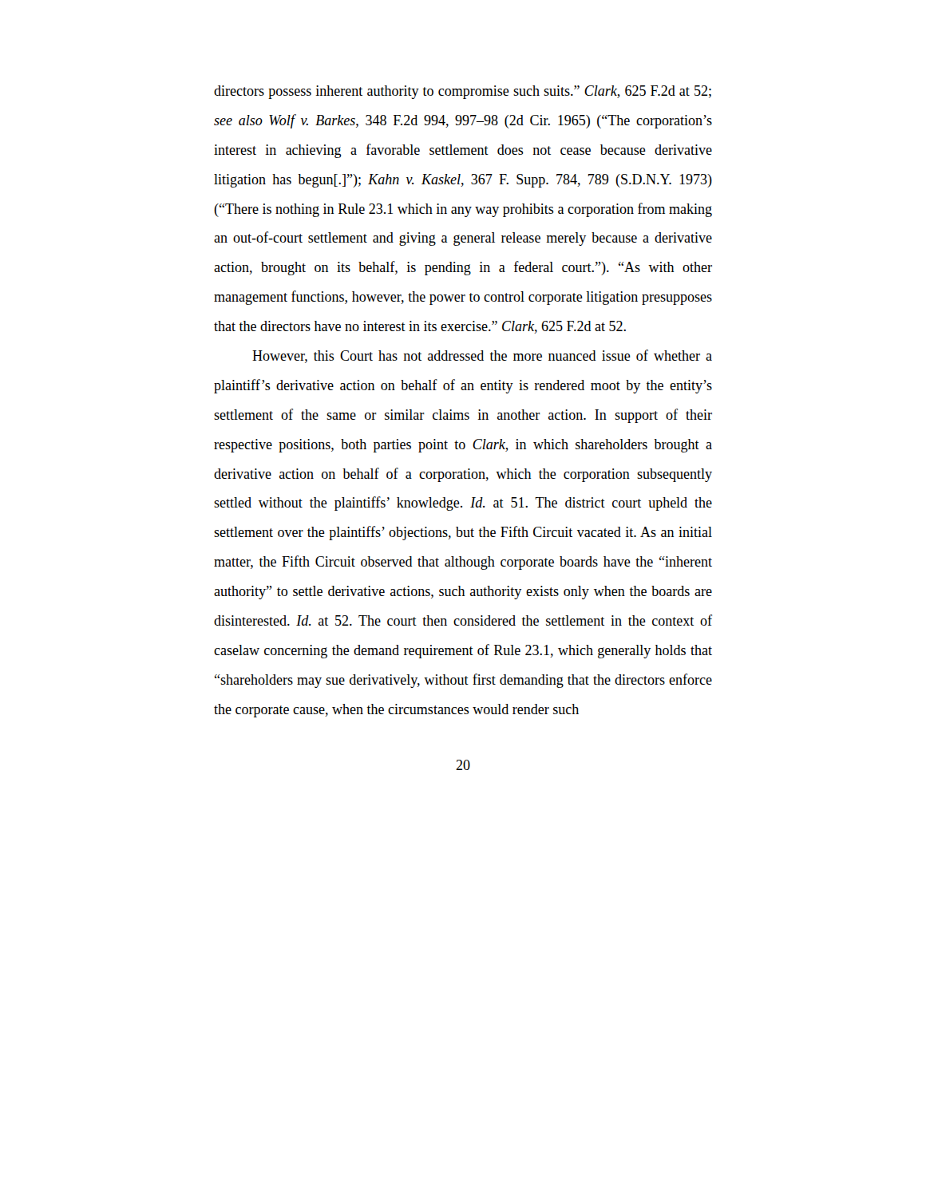directors possess inherent authority to compromise such suits.” Clark, 625 F.2d at 52; see also Wolf v. Barkes, 348 F.2d 994, 997–98 (2d Cir. 1965) (“The corporation’s interest in achieving a favorable settlement does not cease because derivative litigation has begun[.]”); Kahn v. Kaskel, 367 F. Supp. 784, 789 (S.D.N.Y. 1973) (“There is nothing in Rule 23.1 which in any way prohibits a corporation from making an out-of-court settlement and giving a general release merely because a derivative action, brought on its behalf, is pending in a federal court.”). “As with other management functions, however, the power to control corporate litigation presupposes that the directors have no interest in its exercise.” Clark, 625 F.2d at 52.
However, this Court has not addressed the more nuanced issue of whether a plaintiff’s derivative action on behalf of an entity is rendered moot by the entity’s settlement of the same or similar claims in another action. In support of their respective positions, both parties point to Clark, in which shareholders brought a derivative action on behalf of a corporation, which the corporation subsequently settled without the plaintiffs’ knowledge. Id. at 51. The district court upheld the settlement over the plaintiffs’ objections, but the Fifth Circuit vacated it. As an initial matter, the Fifth Circuit observed that although corporate boards have the “inherent authority” to settle derivative actions, such authority exists only when the boards are disinterested. Id. at 52. The court then considered the settlement in the context of caselaw concerning the demand requirement of Rule 23.1, which generally holds that “shareholders may sue derivatively, without first demanding that the directors enforce the corporate cause, when the circumstances would render such
20